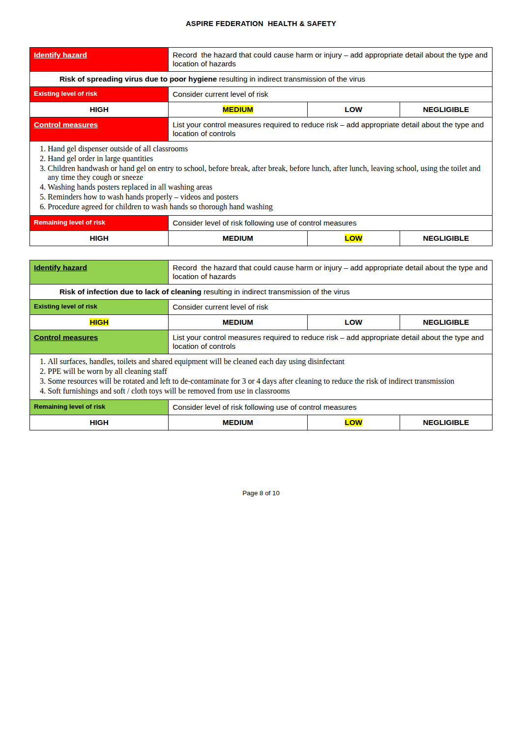ASPIRE FEDERATION HEALTH & SAFETY
| Identify hazard | Record the hazard that could cause harm or injury – add appropriate detail about the type and location of hazards |
| Risk of spreading virus due to poor hygiene resulting in indirect transmission of the virus |
| Existing level of risk | Consider current level of risk |
| HIGH | MEDIUM | LOW | NEGLIGIBLE |
| Control measures | List your control measures required to reduce risk – add appropriate detail about the type and location of controls |
| Hand gel dispenser outside of all classrooms Hand gel order in large quantities Children handwash or hand gel on entry to school, before break, after break, before lunch, after lunch, leaving school, using the toilet and any time they cough or sneeze Washing hands posters replaced in all washing areas Reminders how to wash hands properly – videos and posters Procedure agreed for children to wash hands so thorough hand washing |
| Remaining level of risk | Consider level of risk following use of control measures |
| HIGH | MEDIUM | LOW | NEGLIGIBLE |
| Identify hazard | Record the hazard that could cause harm or injury – add appropriate detail about the type and location of hazards |
| Risk of infection due to lack of cleaning resulting in indirect transmission of the virus |
| Existing level of risk | Consider current level of risk |
| HIGH | MEDIUM | LOW | NEGLIGIBLE |
| Control measures | List your control measures required to reduce risk – add appropriate detail about the type and location of controls |
| All surfaces, handles, toilets and shared equipment will be cleaned each day using disinfectant PPE will be worn by all cleaning staff Some resources will be rotated and left to de-contaminate for 3 or 4 days after cleaning to reduce the risk of indirect transmission Soft furnishings and soft / cloth toys will be removed from use in classrooms |
| Remaining level of risk | Consider level of risk following use of control measures |
| HIGH | MEDIUM | LOW | NEGLIGIBLE |
Page 8 of 10